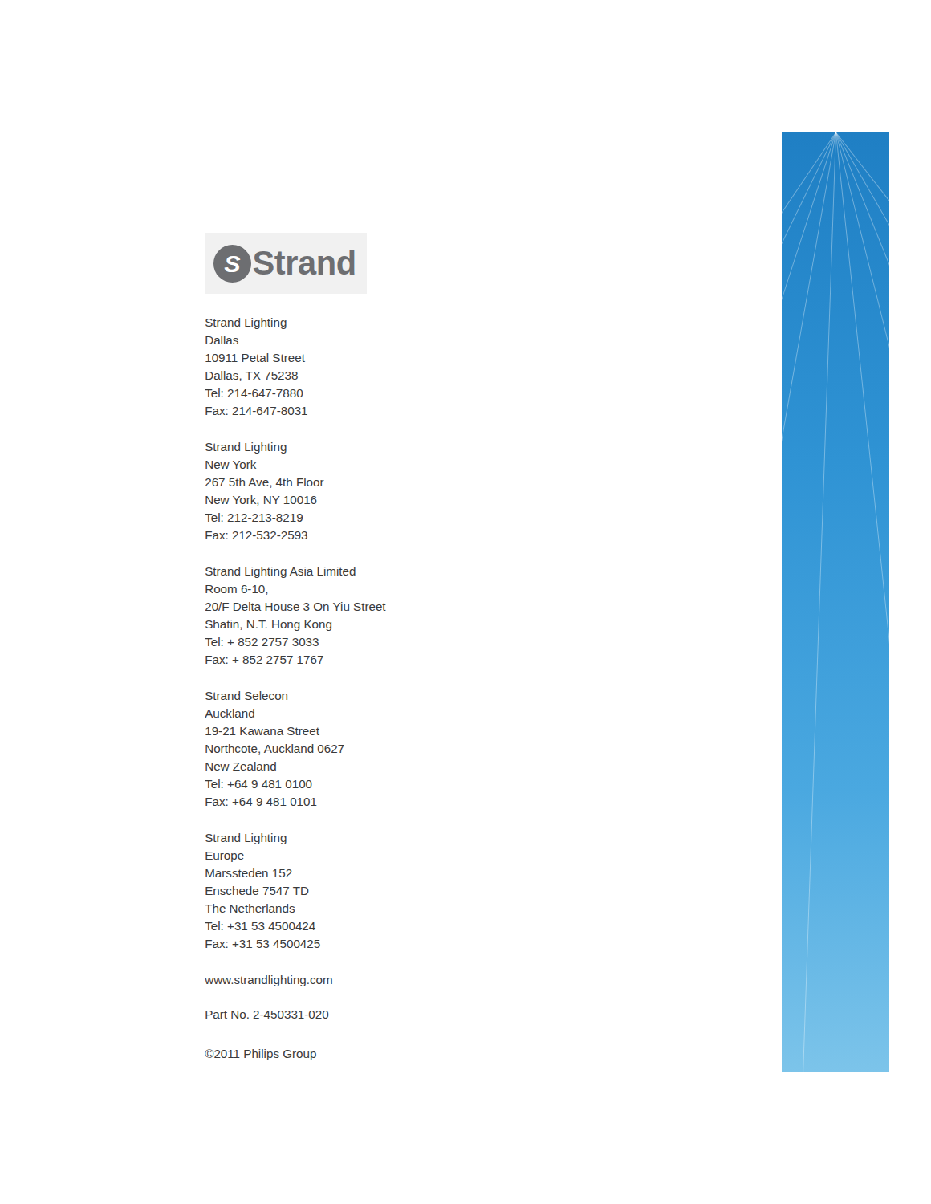SStrand
Strand Lighting Dallas 10911 Petal Street Dallas, TX 75238 Tel: 214-647-7880 Fax: 214-647-8031 Strand Lighting New York 267 5th Ave, 4th Floor New York, NY 10016 Tel: 212-213-8219 Fax: 212-532-2593 Strand Lighting Asia Limited Room 6-10, 20/F Delta House 3 On Yiu Street Shatin, N.T. Hong Kong Tel: + 852 2757 3033 Fax: + 852 2757 1767 Strand Selecon Auckland 19-21 Kawana Street Northcote, Auckland 0627 New Zealand Tel: +64 9 481 0100 Fax: +64 9 481 0101 Strand Lighting Europe Marssteden 152 Enschede 7547 TD The Netherlands Tel: +31 53 4500424 Fax: +31 53 4500425
www.strandlighting.com
Part No. 2-450331-020
©2011 Philips Group